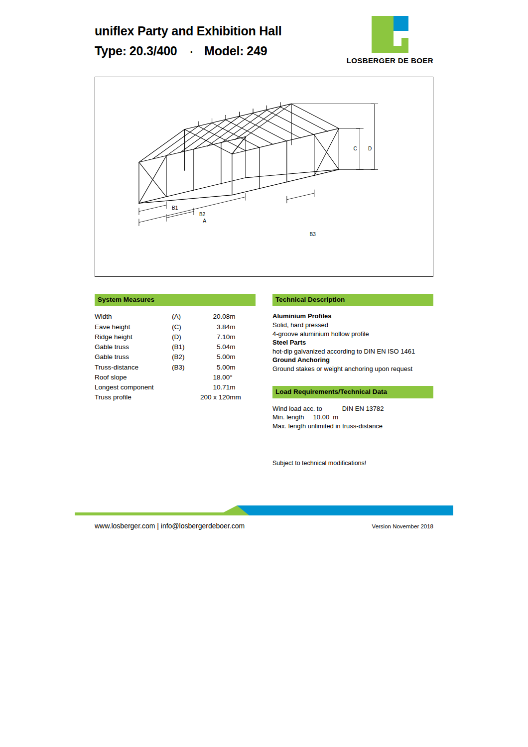uniflex Party and Exhibition Hall
Type: 20.3/400·Model: 249
LOSBERGER DE BOER
B1 B2 A B3 C D
System Measures
| Width | (A) | 20.08 | m |
| Eave height | (C) | 3.84 | m |
| Ridge height | (D) | 7.10 | m |
| Gable truss | (B1) | 5.04 | m |
| Gable truss | (B2) | 5.00 | m |
| Truss-distance | (B3) | 5.00 | m |
| Roof slope | | 18.00 | ° |
| Longest component | | 10.71 | m |
| Truss profile | | 200 x 120 | mm |
Technical Description
Aluminium Profiles
Solid, hard pressed
4-groove aluminium hollow profile
Steel Parts
hot-dip galvanized according to DIN EN ISO 1461
Ground Anchoring
Ground stakes or weight anchoring upon request
Load Requirements/Technical Data
Wind load acc. toDIN EN 13782
Min. length10.00 m
Max. length unlimited in truss-distance
Subject to technical modifications!
www.losberger.com | info@losbergerdeboer.com
Version November 2018